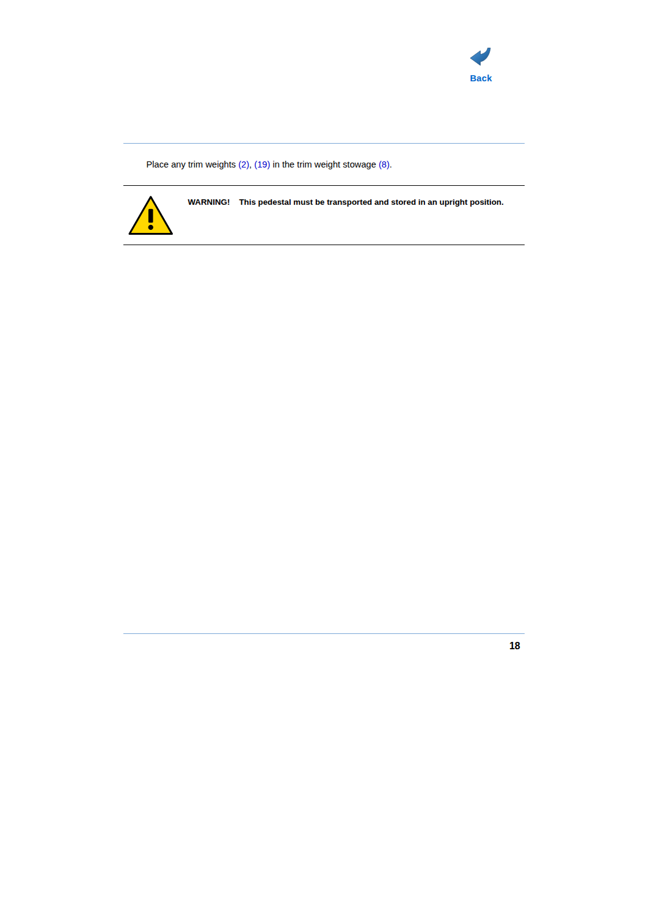Back
Place any trim weights (2), (19) in the trim weight stowage (8).
WARNING! This pedestal must be transported and stored in an upright position.
18